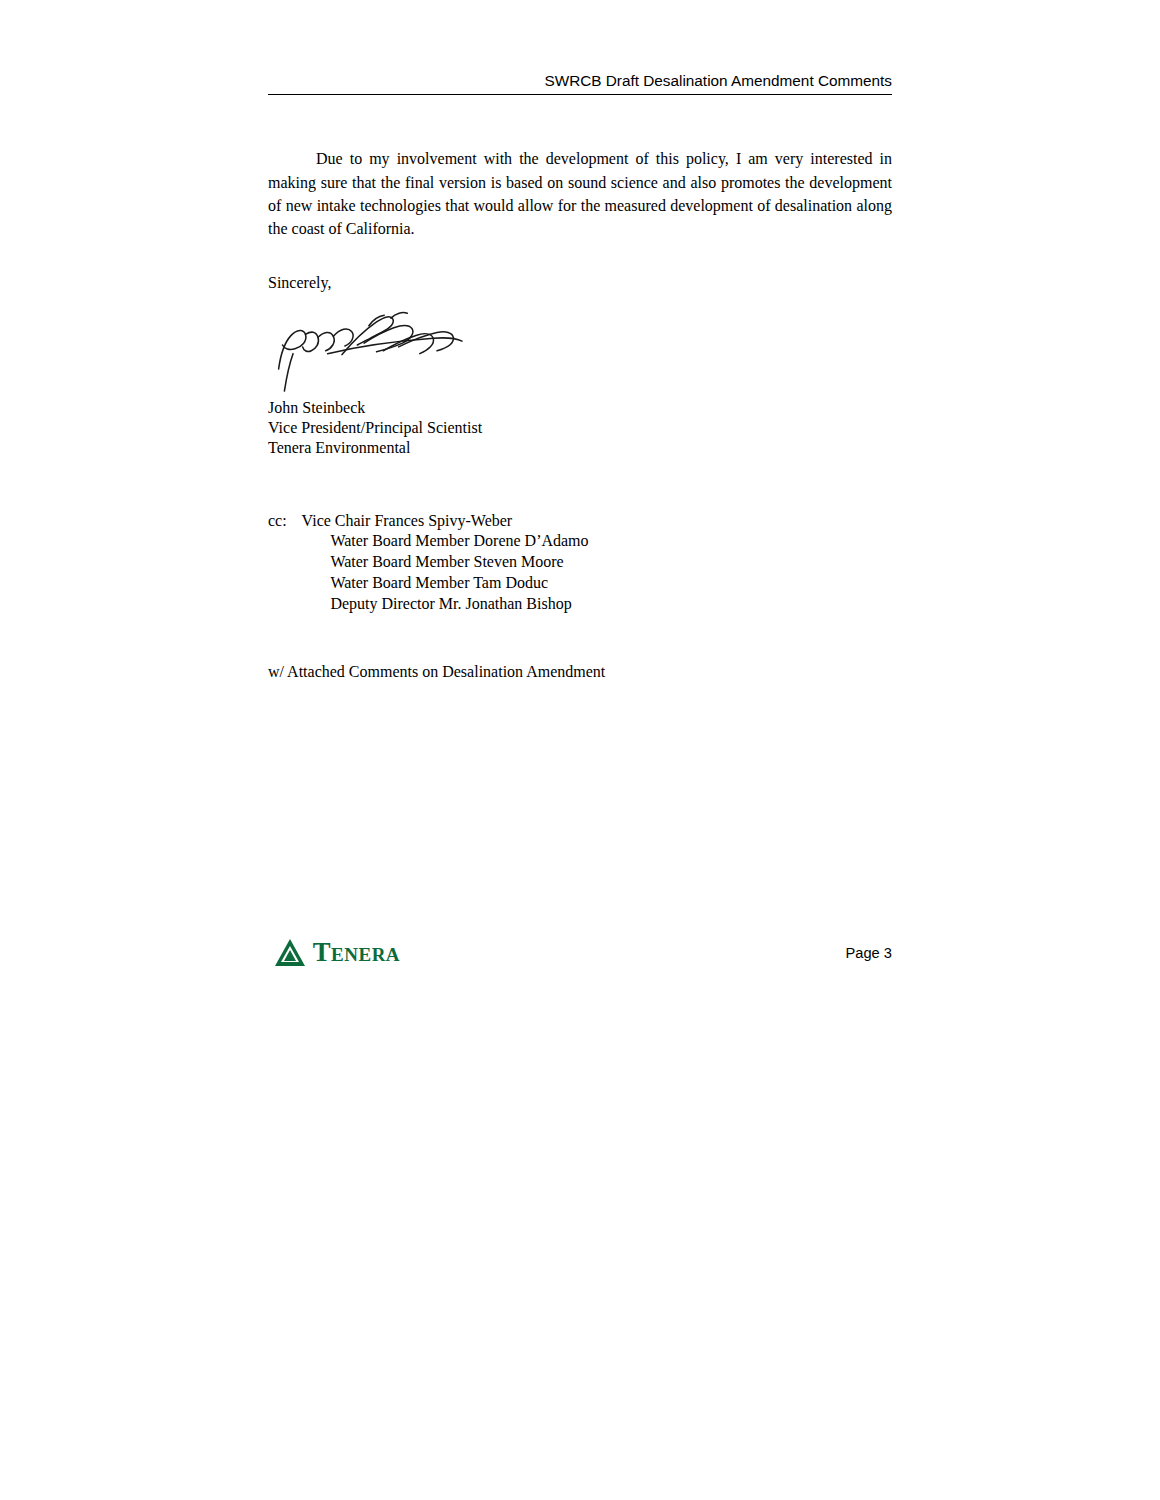SWRCB Draft Desalination Amendment Comments
Due to my involvement with the development of this policy, I am very interested in making sure that the final version is based on sound science and also promotes the development of new intake technologies that would allow for the measured development of desalination along the coast of California.
Sincerely,
John Steinbeck
Vice President/Principal Scientist
Tenera Environmental
cc:
Vice Chair Frances Spivy-Weber
Water Board Member Dorene D’Adamo
Water Board Member Steven Moore
Water Board Member Tam Doduc
Deputy Director Mr. Jonathan Bishop
w/ Attached Comments on Desalination Amendment
Tenera
Page 3